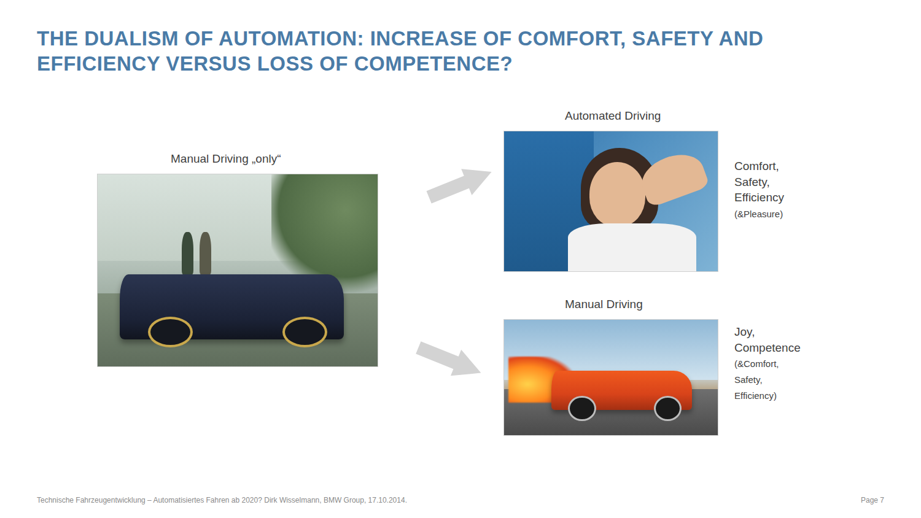The dualism of automation: increase of comfort, safety and efficiency versus loss of competence?
Manual Driving „only“
Automated Driving
Manual Driving
Comfort,
Safety,
Efficiency
(&Pleasure)
Joy,
Competence
(&Comfort,
Safety,
Efficiency)
Technische Fahrzeugentwicklung – Automatisiertes Fahren ab 2020? Dirk Wisselmann, BMW Group, 17.10.2014. Page 7